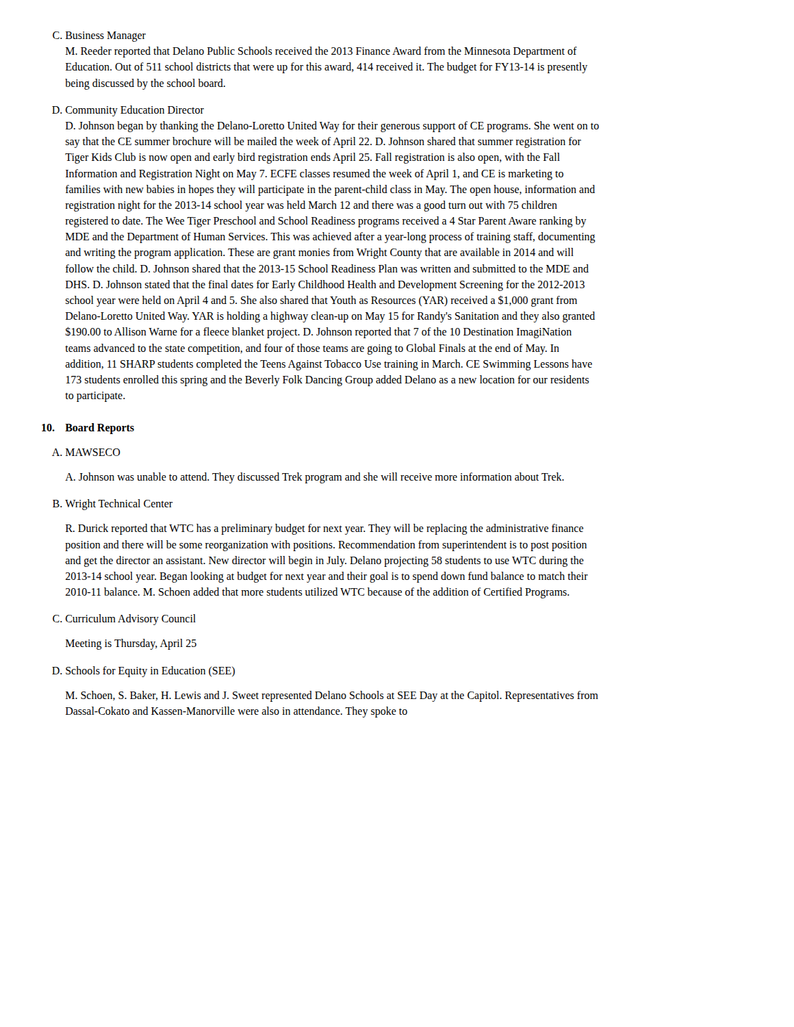Business Manager
M. Reeder reported that Delano Public Schools received the 2013 Finance Award from the Minnesota Department of Education. Out of 511 school districts that were up for this award, 414 received it. The budget for FY13-14 is presently being discussed by the school board.
Community Education Director
D. Johnson began by thanking the Delano-Loretto United Way for their generous support of CE programs. She went on to say that the CE summer brochure will be mailed the week of April 22. D. Johnson shared that summer registration for Tiger Kids Club is now open and early bird registration ends April 25. Fall registration is also open, with the Fall Information and Registration Night on May 7. ECFE classes resumed the week of April 1, and CE is marketing to families with new babies in hopes they will participate in the parent-child class in May. The open house, information and registration night for the 2013-14 school year was held March 12 and there was a good turn out with 75 children registered to date. The Wee Tiger Preschool and School Readiness programs received a 4 Star Parent Aware ranking by MDE and the Department of Human Services. This was achieved after a year-long process of training staff, documenting and writing the program application. These are grant monies from Wright County that are available in 2014 and will follow the child. D. Johnson shared that the 2013-15 School Readiness Plan was written and submitted to the MDE and DHS. D. Johnson stated that the final dates for Early Childhood Health and Development Screening for the 2012-2013 school year were held on April 4 and 5. She also shared that Youth as Resources (YAR) received a $1,000 grant from Delano-Loretto United Way. YAR is holding a highway clean-up on May 15 for Randy's Sanitation and they also granted $190.00 to Allison Warne for a fleece blanket project. D. Johnson reported that 7 of the 10 Destination ImagiNation teams advanced to the state competition, and four of those teams are going to Global Finals at the end of May. In addition, 11 SHARP students completed the Teens Against Tobacco Use training in March. CE Swimming Lessons have 173 students enrolled this spring and the Beverly Folk Dancing Group added Delano as a new location for our residents to participate.
10. Board Reports
MAWSECO
A. Johnson was unable to attend. They discussed Trek program and she will receive more information about Trek.
Wright Technical Center
R. Durick reported that WTC has a preliminary budget for next year. They will be replacing the administrative finance position and there will be some reorganization with positions. Recommendation from superintendent is to post position and get the director an assistant. New director will begin in July. Delano projecting 58 students to use WTC during the 2013-14 school year. Began looking at budget for next year and their goal is to spend down fund balance to match their 2010-11 balance. M. Schoen added that more students utilized WTC because of the addition of Certified Programs.
Curriculum Advisory Council
Meeting is Thursday, April 25
Schools for Equity in Education (SEE)
M. Schoen, S. Baker, H. Lewis and J. Sweet represented Delano Schools at SEE Day at the Capitol. Representatives from Dassal-Cokato and Kassen-Manorville were also in attendance. They spoke to